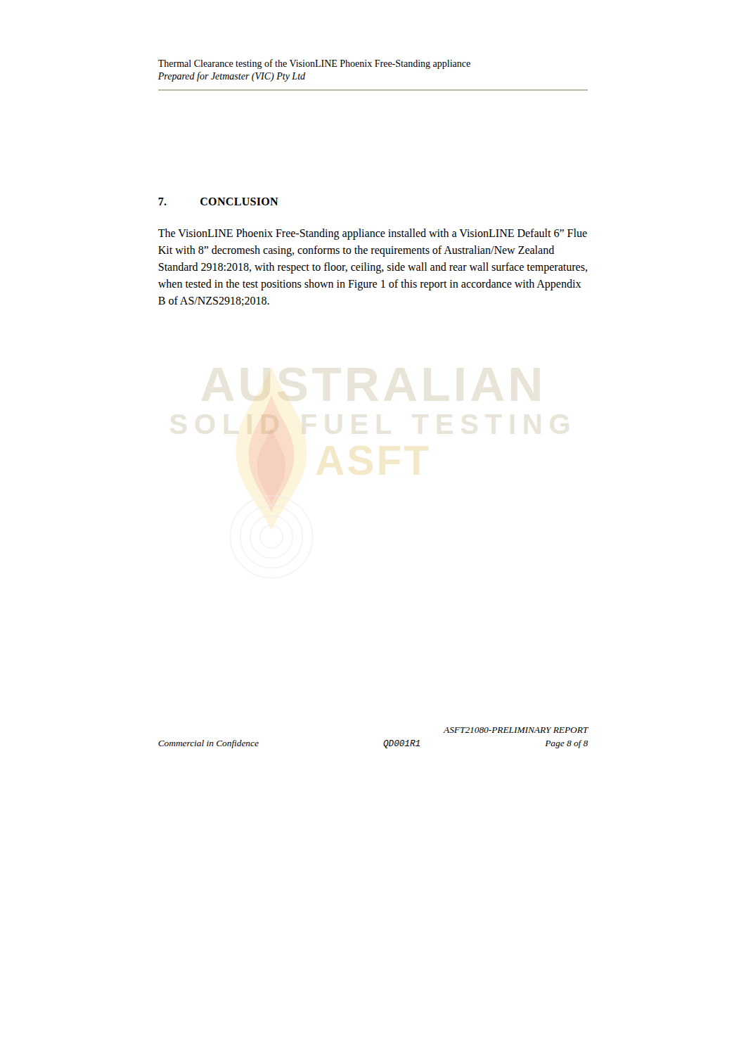Thermal Clearance testing of the VisionLINE Phoenix Free-Standing appliance
Prepared for Jetmaster (VIC) Pty Ltd
AUSTRALIAN
SOLID FUEL TESTING
ASFT
7. CONCLUSION
The VisionLINE Phoenix Free-Standing appliance installed with a VisionLINE Default 6” Flue Kit with 8” decromesh casing, conforms to the requirements of Australian/New Zealand Standard 2918:2018, with respect to floor, ceiling, side wall and rear wall surface temperatures, when tested in the test positions shown in Figure 1 of this report in accordance with Appendix B of AS/NZS2918;2018.
ASFT21080-PRELIMINARY REPORT
Commercial in Confidence QD001R1 Page 8 of 8